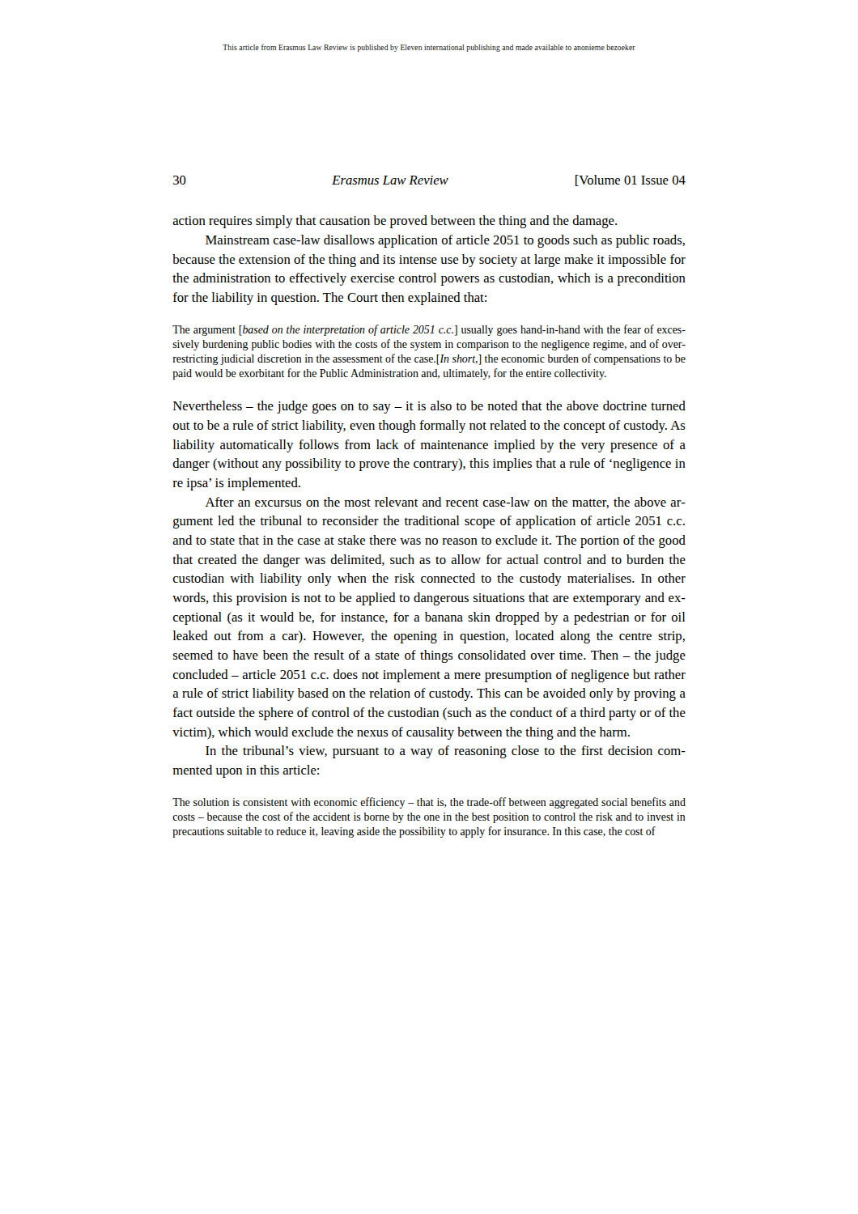This article from Erasmus Law Review is published by Eleven international publishing and made available to anonieme bezoeker
30 Erasmus Law Review [Volume 01 Issue 04
action requires simply that causation be proved between the thing and the damage.
Mainstream case-law disallows application of article 2051 to goods such as public roads, because the extension of the thing and its intense use by society at large make it impossible for the administration to effectively exercise control powers as custodian, which is a precondition for the liability in question. The Court then explained that:
The argument [based on the interpretation of article 2051 c.c.] usually goes hand-in-hand with the fear of excessively burdening public bodies with the costs of the system in comparison to the negligence regime, and of over-restricting judicial discretion in the assessment of the case.[In short,] the economic burden of compensations to be paid would be exorbitant for the Public Administration and, ultimately, for the entire collectivity.
Nevertheless – the judge goes on to say – it is also to be noted that the above doctrine turned out to be a rule of strict liability, even though formally not related to the concept of custody. As liability automatically follows from lack of maintenance implied by the very presence of a danger (without any possibility to prove the contrary), this implies that a rule of ‘negligence in re ipsa’ is implemented.
After an excursus on the most relevant and recent case-law on the matter, the above argument led the tribunal to reconsider the traditional scope of application of article 2051 c.c. and to state that in the case at stake there was no reason to exclude it. The portion of the good that created the danger was delimited, such as to allow for actual control and to burden the custodian with liability only when the risk connected to the custody materialises. In other words, this provision is not to be applied to dangerous situations that are extemporary and exceptional (as it would be, for instance, for a banana skin dropped by a pedestrian or for oil leaked out from a car). However, the opening in question, located along the centre strip, seemed to have been the result of a state of things consolidated over time. Then – the judge concluded – article 2051 c.c. does not implement a mere presumption of negligence but rather a rule of strict liability based on the relation of custody. This can be avoided only by proving a fact outside the sphere of control of the custodian (such as the conduct of a third party or of the victim), which would exclude the nexus of causality between the thing and the harm.
In the tribunal’s view, pursuant to a way of reasoning close to the first decision commented upon in this article:
The solution is consistent with economic efficiency – that is, the trade-off between aggregated social benefits and costs – because the cost of the accident is borne by the one in the best position to control the risk and to invest in precautions suitable to reduce it, leaving aside the possibility to apply for insurance. In this case, the cost of